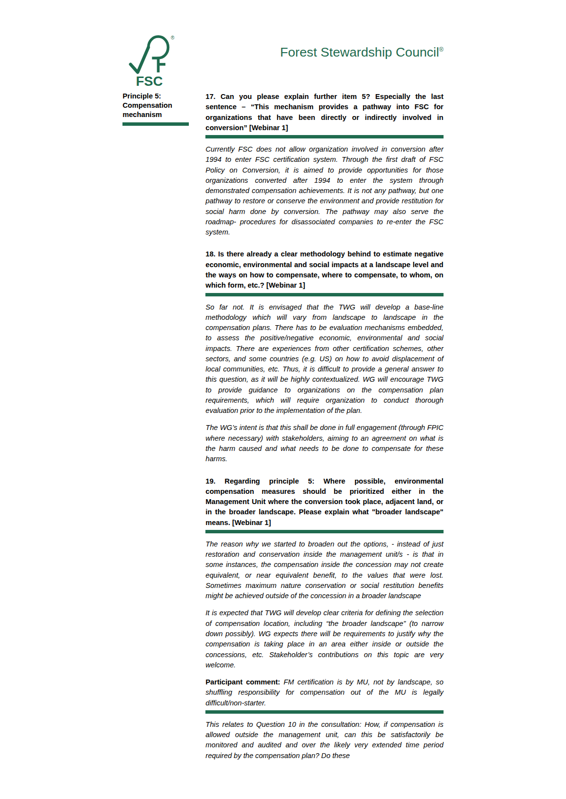FSC ®
Forest Stewardship Council®
Principle 5:
Compensation
mechanism
17. Can you please explain further item 5? Especially the last sentence – “This mechanism provides a pathway into FSC for organizations that have been directly or indirectly involved in conversion” [Webinar 1]
Currently FSC does not allow organization involved in conversion after 1994 to enter FSC certification system. Through the first draft of FSC Policy on Conversion, it is aimed to provide opportunities for those organizations converted after 1994 to enter the system through demonstrated compensation achievements. It is not any pathway, but one pathway to restore or conserve the environment and provide restitution for social harm done by conversion. The pathway may also serve the roadmap- procedures for disassociated companies to re-enter the FSC system.
18. Is there already a clear methodology behind to estimate negative economic, environmental and social impacts at a landscape level and the ways on how to compensate, where to compensate, to whom, on which form, etc.? [Webinar 1]
So far not. It is envisaged that the TWG will develop a base-line methodology which will vary from landscape to landscape in the compensation plans. There has to be evaluation mechanisms embedded, to assess the positive/negative economic, environmental and social impacts. There are experiences from other certification schemes, other sectors, and some countries (e.g. US) on how to avoid displacement of local communities, etc. Thus, it is difficult to provide a general answer to this question, as it will be highly contextualized. WG will encourage TWG to provide guidance to organizations on the compensation plan requirements, which will require organization to conduct thorough evaluation prior to the implementation of the plan.
The WG’s intent is that this shall be done in full engagement (through FPIC where necessary) with stakeholders, aiming to an agreement on what is the harm caused and what needs to be done to compensate for these harms.
19. Regarding principle 5: Where possible, environmental compensation measures should be prioritized either in the Management Unit where the conversion took place, adjacent land, or in the broader landscape. Please explain what "broader landscape" means. [Webinar 1]
The reason why we started to broaden out the options, - instead of just restoration and conservation inside the management unit/s - is that in some instances, the compensation inside the concession may not create equivalent, or near equivalent benefit, to the values that were lost. Sometimes maximum nature conservation or social restitution benefits might be achieved outside of the concession in a broader landscape
It is expected that TWG will develop clear criteria for defining the selection of compensation location, including “the broader landscape” (to narrow down possibly). WG expects there will be requirements to justify why the compensation is taking place in an area either inside or outside the concessions, etc. Stakeholder’s contributions on this topic are very welcome.
Participant comment: FM certification is by MU, not by landscape, so shuffling responsibility for compensation out of the MU is legally difficult/non-starter.
This relates to Question 10 in the consultation: How, if compensation is allowed outside the management unit, can this be satisfactorily be monitored and audited and over the likely very extended time period required by the compensation plan? Do these